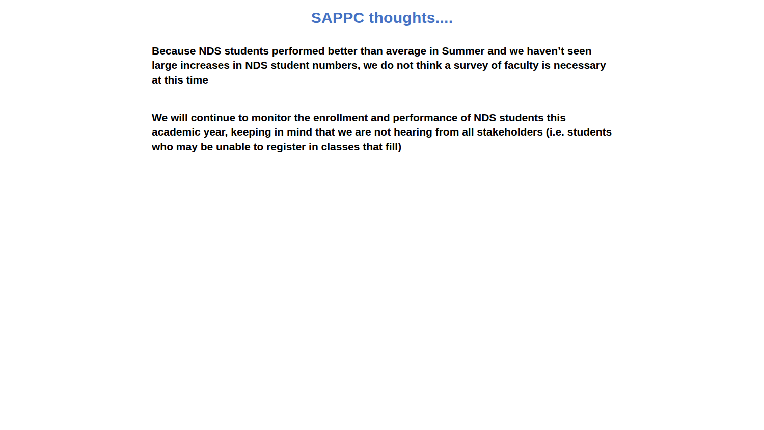SAPPC thoughts....
Because NDS students performed better than average in Summer and we haven’t seen large increases in NDS student numbers, we do not think a survey of faculty is necessary at this time
We will continue to monitor the enrollment and performance of NDS students this academic year, keeping in mind that we are not hearing from all stakeholders (i.e. students who may be unable to register in classes that fill)